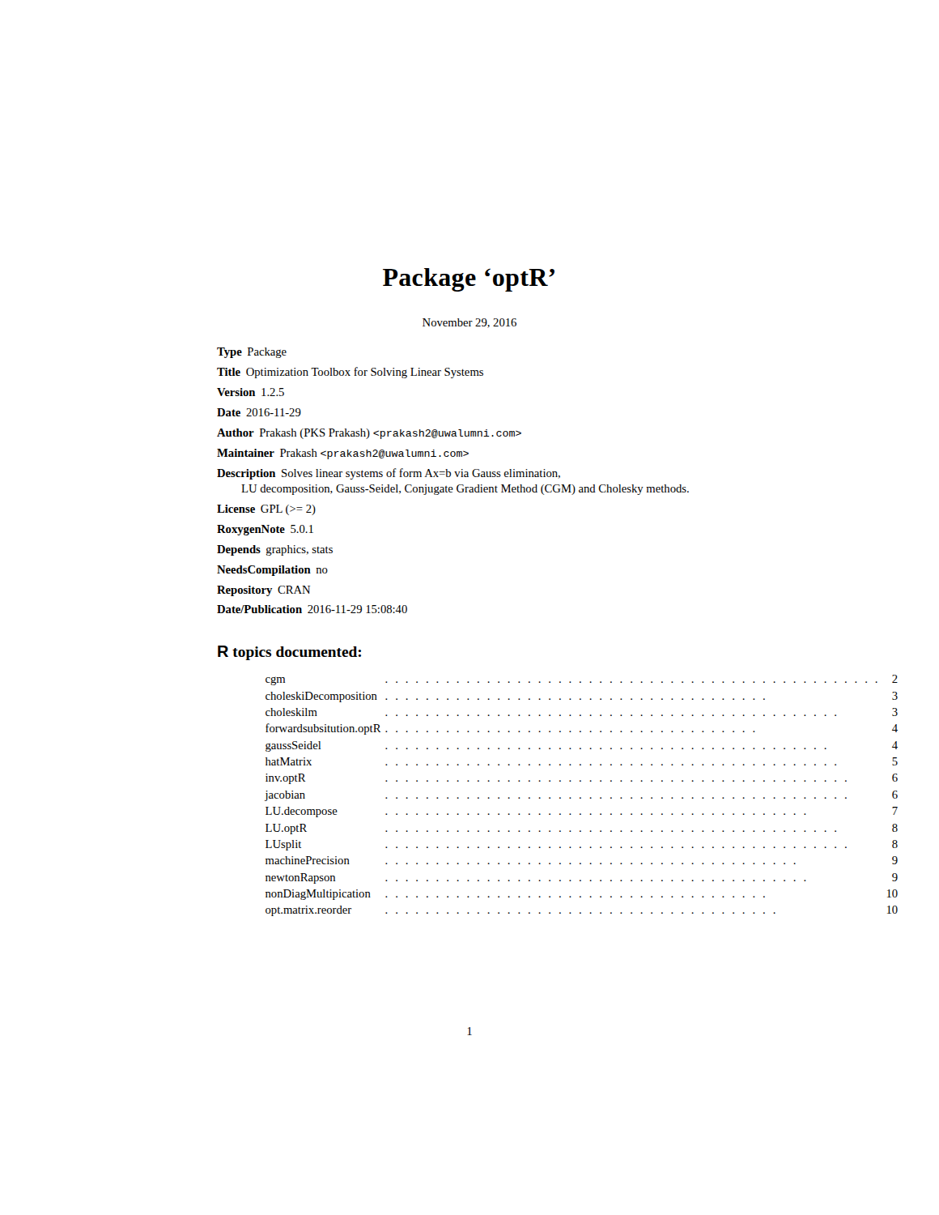Package ‘optR’
November 29, 2016
Type
Package
Title
Optimization Toolbox for Solving Linear Systems
Version
1.2.5
Date
2016-11-29
Author
Prakash (PKS Prakash) <prakash2@uwalumni.com>
Maintainer
Prakash <prakash2@uwalumni.com>
Description
Solves linear systems of form Ax=b via Gauss elimination,
LU decomposition, Gauss-Seidel, Conjugate Gradient Method (CGM) and Cholesky methods.
License
GPL (>= 2)
RoxygenNote
5.0.1
Depends
graphics, stats
NeedsCompilation
no
Repository
CRAN
Date/Publication
2016-11-29 15:08:40
R topics documented:
| cgm | . . . . . . . . . . . . . . . . . . . . . . . . . . . . . . . . . . . . . . . . . . . . . . . . . | 2 |
| choleskiDecomposition | . . . . . . . . . . . . . . . . . . . . . . . . . . . . . . . . . . . . . . | 3 |
| choleskilm | . . . . . . . . . . . . . . . . . . . . . . . . . . . . . . . . . . . . . . . . . . . . . | 3 |
| forwardsubsitution.optR | . . . . . . . . . . . . . . . . . . . . . . . . . . . . . . . . . . . . . | 4 |
| gaussSeidel | . . . . . . . . . . . . . . . . . . . . . . . . . . . . . . . . . . . . . . . . . . . . | 4 |
| hatMatrix | . . . . . . . . . . . . . . . . . . . . . . . . . . . . . . . . . . . . . . . . . . . . . | 5 |
| inv.optR | . . . . . . . . . . . . . . . . . . . . . . . . . . . . . . . . . . . . . . . . . . . . . . | 6 |
| jacobian | . . . . . . . . . . . . . . . . . . . . . . . . . . . . . . . . . . . . . . . . . . . . . . | 6 |
| LU.decompose | . . . . . . . . . . . . . . . . . . . . . . . . . . . . . . . . . . . . . . . . . . | 7 |
| LU.optR | . . . . . . . . . . . . . . . . . . . . . . . . . . . . . . . . . . . . . . . . . . . . . | 8 |
| LUsplit | . . . . . . . . . . . . . . . . . . . . . . . . . . . . . . . . . . . . . . . . . . . . . . | 8 |
| machinePrecision | . . . . . . . . . . . . . . . . . . . . . . . . . . . . . . . . . . . . . . . . . | 9 |
| newtonRapson | . . . . . . . . . . . . . . . . . . . . . . . . . . . . . . . . . . . . . . . . . . | 9 |
| nonDiagMultipication | . . . . . . . . . . . . . . . . . . . . . . . . . . . . . . . . . . . . . . | 10 |
| opt.matrix.reorder | . . . . . . . . . . . . . . . . . . . . . . . . . . . . . . . . . . . . . . . | 10 |
1